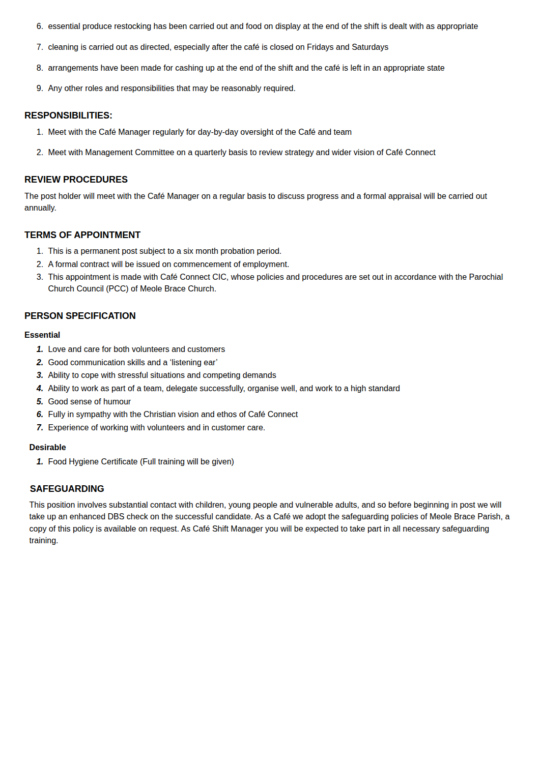essential produce restocking has been carried out and food on display at the end of the shift is dealt with as appropriate
cleaning is carried out as directed, especially after the café is closed on Fridays and Saturdays
arrangements have been made for cashing up at the end of the shift and the café is left in an appropriate state
Any other roles and responsibilities that may be reasonably required.
Responsibilities:
Meet with the Café Manager regularly for day-by-day oversight of the Café and team
Meet with Management Committee on a quarterly basis to review strategy and wider vision of Café Connect
Review Procedures
The post holder will meet with the Café Manager on a regular basis to discuss progress and a formal appraisal will be carried out annually.
Terms of Appointment
This is a permanent post subject to a six month probation period.
A formal contract will be issued on commencement of employment.
This appointment is made with Café Connect CIC, whose policies and procedures are set out in accordance with the Parochial Church Council (PCC) of Meole Brace Church.
Person Specification
Essential
Love and care for both volunteers and customers
Good communication skills and a ‘listening ear’
Ability to cope with stressful situations and competing demands
Ability to work as part of a team, delegate successfully, organise well, and work to a high standard
Good sense of humour
Fully in sympathy with the Christian vision and ethos of Café Connect
Experience of working with volunteers and in customer care.
Desirable
Food Hygiene Certificate (Full training will be given)
Safeguarding
This position involves substantial contact with children, young people and vulnerable adults, and so before beginning in post we will take up an enhanced DBS check on the successful candidate. As a Café we adopt the safeguarding policies of Meole Brace Parish, a copy of this policy is available on request. As Café Shift Manager you will be expected to take part in all necessary safeguarding training.